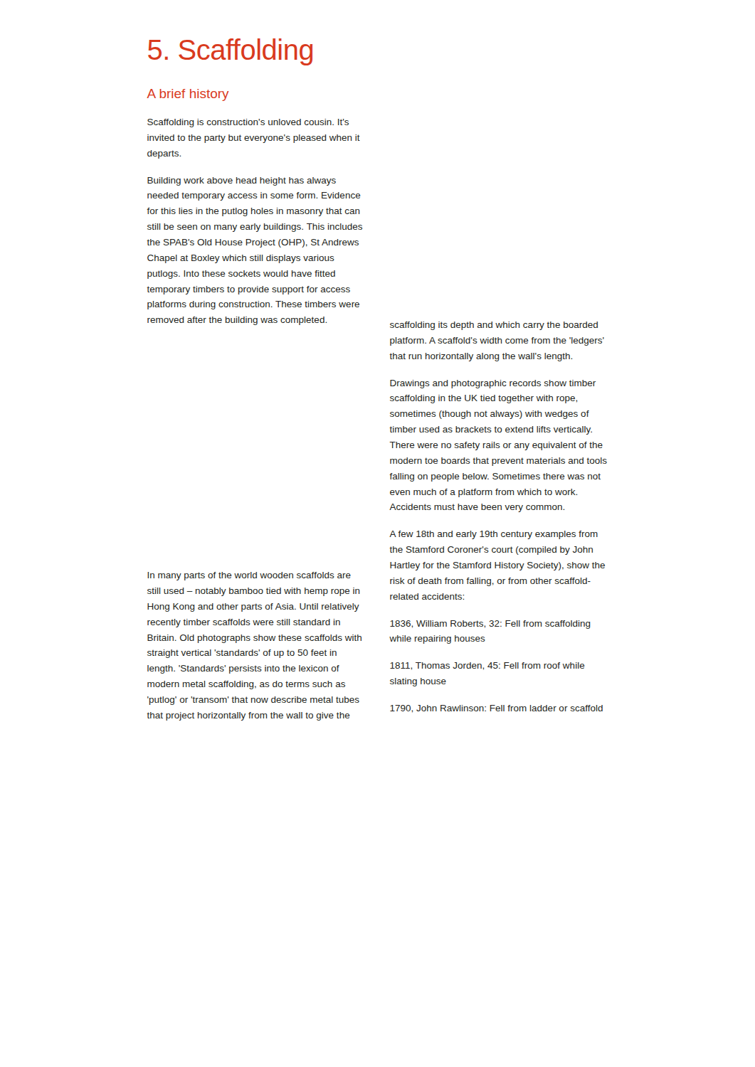5. Scaffolding
A brief history
Scaffolding is construction's unloved cousin. It's invited to the party but everyone's pleased when it departs.
Building work above head height has always needed temporary access in some form. Evidence for this lies in the putlog holes in masonry that can still be seen on many early buildings. This includes the SPAB's Old House Project (OHP), St Andrews Chapel at Boxley which still displays various putlogs. Into these sockets would have fitted temporary timbers to provide support for access platforms during construction. These timbers were removed after the building was completed.
In many parts of the world wooden scaffolds are still used – notably bamboo tied with hemp rope in Hong Kong and other parts of Asia. Until relatively recently timber scaffolds were still standard in Britain. Old photographs show these scaffolds with straight vertical 'standards' of up to 50 feet in length. 'Standards' persists into the lexicon of modern metal scaffolding, as do terms such as 'putlog' or 'transom' that now describe metal tubes that project horizontally from the wall to give the
scaffolding its depth and which carry the boarded platform. A scaffold's width come from the 'ledgers' that run horizontally along the wall's length.
Drawings and photographic records show timber scaffolding in the UK tied together with rope, sometimes (though not always) with wedges of timber used as brackets to extend lifts vertically. There were no safety rails or any equivalent of the modern toe boards that prevent materials and tools falling on people below. Sometimes there was not even much of a platform from which to work. Accidents must have been very common.
A few 18th and early 19th century examples from the Stamford Coroner's court (compiled by John Hartley for the Stamford History Society), show the risk of death from falling, or from other scaffold-related accidents:
1836, William Roberts, 32: Fell from scaffolding while repairing houses
1811, Thomas Jorden, 45: Fell from roof while slating house
1790, John Rawlinson: Fell from ladder or scaffold